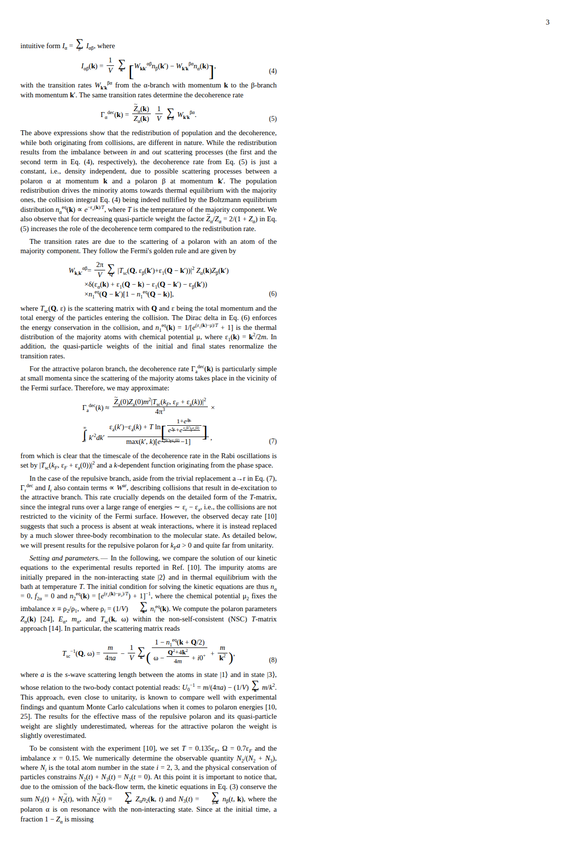3
intuitive form Iα = ∑β Iαβ, where
Iαβ(k) = 1 V ∑k′ [Wkk′αβnβ(k′) − Wk′kβαnα(k)], (4)
with the transition rates Wk′kβα from the α-branch with momentum k to the β-branch with momentum k′. The same transition rates determine the decoherence rate
Γαdec(k) = Zα(k) Zα(k) 1 V ∑k′,β Wk′kβα. (5)
The above expressions show that the redistribution of population and the decoherence, while both originating from collisions, are different in nature. While the redistribution results from the imbalance between in and out scattering processes (the first and the second term in Eq. (4), respectively), the decoherence rate from Eq. (5) is just a constant, i.e., density independent, due to possible scattering processes between a polaron α at momentum k and a polaron β at momentum k′. The population redistribution drives the minority atoms towards thermal equilibrium with the majority ones, the collision integral Eq. (4) being indeed nullified by the Boltzmann equilibrium distribution nαeq(k) ∝ e−εα(k)/T, where T is the temperature of the majority component. We also observe that for decreasing quasi-particle weight the factor Zα/Zα = 2/(1 + Zα) in Eq. (5) increases the role of the decoherence term compared to the redistribution rate.
The transition rates are due to the scattering of a polaron with an atom of the majority component. They follow the Fermi's golden rule and are given by
Wk,k′αβ= 2π V∑Q |Tsc(Q, εβ(k′)+ε1(Q − k′))|2 Zα(k)Zβ(k′) ×δ(εα(k) + ε1(Q − k) − ε1(Q − k′) − εβ(k′)) ×n1eq(Q − k′)[1 − n1eq(Q − k)], (6)
where Tsc(Q, ε) is the scattering matrix with Q and ε being the total momentum and the total energy of the particles entering the collision. The Dirac delta in Eq. (6) enforces the energy conservation in the collision, and n1eq(k) = 1/[e(ε1(k)−μ)/T + 1] is the thermal distribution of the majority atoms with chemical potential μ, where ε1(k) = k2/2m. In addition, the quasi-particle weights of the initial and final states renormalize the transition rates.
For the attractive polaron branch, the decoherence rate Γadec(k) is particularly simple at small momenta since the scattering of the majority atoms takes place in the vicinity of the Fermi surface. Therefore, we may approximate:
Γadec(k) ≈ Za(0)Za(0)m2|Tsc(kF, εF + εa(k))|24π3 × ∞∫0 k′2dk′ εa(k′)−εa(k) + T ln[1+eεF T eεF T+eεa(k′)−εa(k) T] max(k′, k)[eεa(k′)−εa(k) T−1], (7)
from which is clear that the timescale of the decoherence rate in the Rabi oscillations is set by |Tsc(kF, εF + εa(0))|2 and a k-dependent function originating from the phase space.
In the case of the repulsive branch, aside from the trivial replacement a→r in Eq. (7), Γrdec and Ir also contain terms ∝ War, describing collisions that result in de-excitation to the attractive branch. This rate crucially depends on the detailed form of the T-matrix, since the integral runs over a large range of energies ∼ εr − εa, i.e., the collisions are not restricted to the vicinity of the Fermi surface. However, the observed decay rate [10] suggests that such a process is absent at weak interactions, where it is instead replaced by a much slower three-body recombination to the molecular state. As detailed below, we will present results for the repulsive polaron for kFa > 0 and quite far from unitarity.
Setting and parameters.— In the following, we compare the solution of our kinetic equations to the experimental results reported in Ref. [10]. The impurity atoms are initially prepared in the non-interacting state |2⟩ and in thermal equilibrium with the bath at temperature T. The initial condition for solving the kinetic equations are thus nα = 0, f2α = 0 and n2eq(k) = [e(ε2(k)−μ2)/T) + 1]−1, where the chemical potential μ2 fixes the imbalance x ≡ ρ2/ρ1, where ρi = (1/V) ∑k nieq(k). We compute the polaron parameters Zα(k) [24], Eα, mα, and Tsc(k, ω) within the non-self-consistent (NSC) T-matrix approach [14]. In particular, the scattering matrix reads
Tsc−1(Q, ω) = m 4πa − 1 V∑k(1 − n1eq(k + Q/2) ω − Q2+4k24m + i0+ + mk2), (8)
where a is the s-wave scattering length between the atoms in state |1⟩ and in state |3⟩, whose relation to the two-body contact potential reads: U0−1 = m/(4πa) − (1/V) ∑k m/k2. This approach, even close to unitarity, is known to compare well with experimental findings and quantum Monte Carlo calculations when it comes to polaron energies [10, 25]. The results for the effective mass of the repulsive polaron and its quasi-particle weight are slightly underestimated, whereas for the attractive polaron the weight is slightly overestimated.
To be consistent with the experiment [10], we set T = 0.135εF, Ω = 0.7εF and the imbalance x = 0.15. We numerically determine the observable quantity N2/(N2 + N3), where Ni is the total atom number in the state i = 2, 3, and the physical conservation of particles constrains N2(t) + N3(t) = N2(t = 0). At this point it is important to notice that, due to the omission of the back-flow term, the kinetic equations in Eq. (3) conserve the sum N3(t) + N2(t), with N2(t) = ∑k Zαn2(k, t) and N3(t) = ∑β,k nβ(t, k), where the polaron α is on resonance with the non-interacting state. Since at the initial time, a fraction 1 − Zα is missing